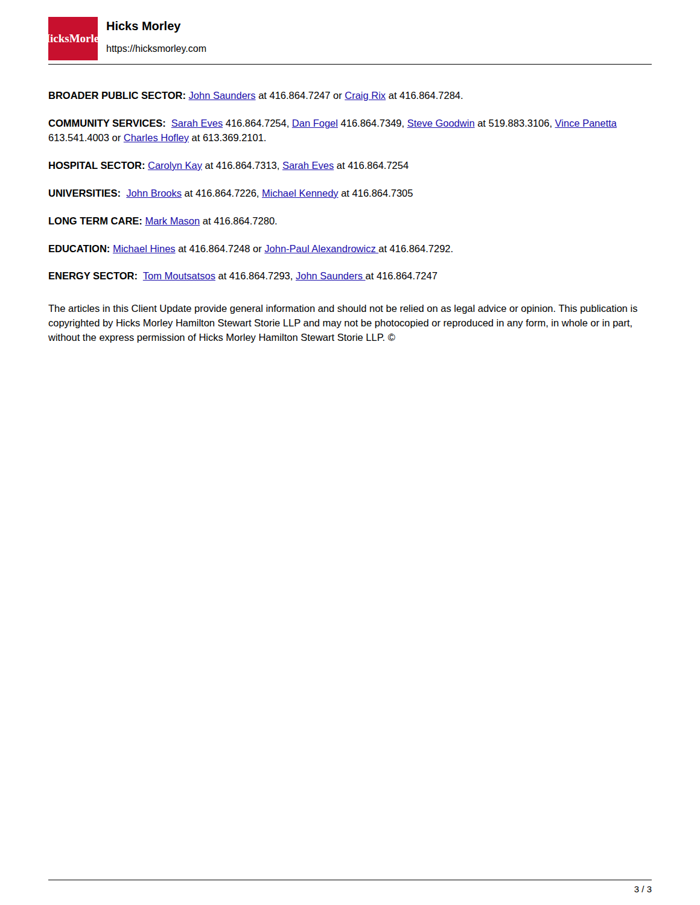Hicks Morley
Hicks Morley
https://hicksmorley.com
BROADER PUBLIC SECTOR: John Saunders at 416.864.7247 or Craig Rix at 416.864.7284.
COMMUNITY SERVICES: Sarah Eves 416.864.7254, Dan Fogel 416.864.7349, Steve Goodwin at 519.883.3106, Vince Panetta 613.541.4003 or Charles Hofley at 613.369.2101.
HOSPITAL SECTOR: Carolyn Kay at 416.864.7313, Sarah Eves at 416.864.7254
UNIVERSITIES: John Brooks at 416.864.7226, Michael Kennedy at 416.864.7305
LONG TERM CARE: Mark Mason at 416.864.7280.
EDUCATION: Michael Hines at 416.864.7248 or John-Paul Alexandrowicz at 416.864.7292.
ENERGY SECTOR: Tom Moutsatsos at 416.864.7293, John Saunders at 416.864.7247
The articles in this Client Update provide general information and should not be relied on as legal advice or opinion. This publication is copyrighted by Hicks Morley Hamilton Stewart Storie LLP and may not be photocopied or reproduced in any form, in whole or in part, without the express permission of Hicks Morley Hamilton Stewart Storie LLP. ©
3 / 3